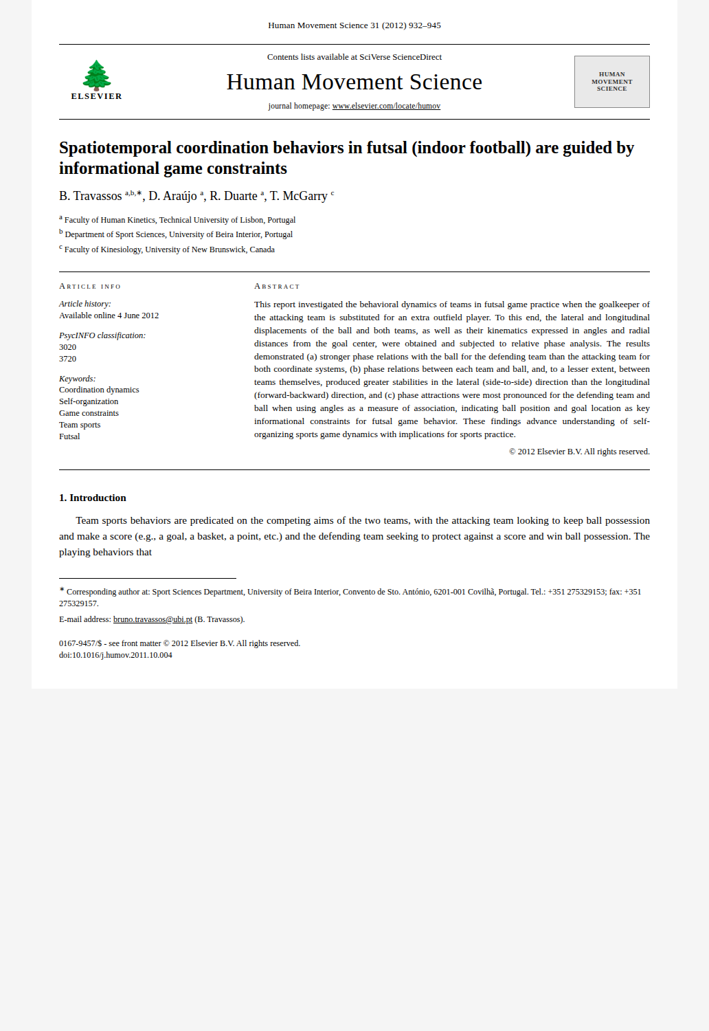Human Movement Science 31 (2012) 932–945
🌲 ELSEVIER
Contents lists available at SciVerse ScienceDirect
Human Movement Science
journal homepage: www.elsevier.com/locate/humov
HUMAN
MOVEMENT
SCIENCE
Spatiotemporal coordination behaviors in futsal (indoor football) are guided by informational game constraints
B. Travassos a,b,∗, D. Araújo a, R. Duarte a, T. McGarry c
a Faculty of Human Kinetics, Technical University of Lisbon, Portugal
b Department of Sport Sciences, University of Beira Interior, Portugal
c Faculty of Kinesiology, University of New Brunswick, Canada
Article info
Article history:
Available online 4 June 2012
PsycINFO classification:
3020
3720
Keywords:
Coordination dynamics
Self-organization
Game constraints
Team sports
Futsal
Abstract
This report investigated the behavioral dynamics of teams in futsal game practice when the goalkeeper of the attacking team is substituted for an extra outfield player. To this end, the lateral and longitudinal displacements of the ball and both teams, as well as their kinematics expressed in angles and radial distances from the goal center, were obtained and subjected to relative phase analysis. The results demonstrated (a) stronger phase relations with the ball for the defending team than the attacking team for both coordinate systems, (b) phase relations between each team and ball, and, to a lesser extent, between teams themselves, produced greater stabilities in the lateral (side-to-side) direction than the longitudinal (forward-backward) direction, and (c) phase attractions were most pronounced for the defending team and ball when using angles as a measure of association, indicating ball position and goal location as key informational constraints for futsal game behavior. These findings advance understanding of self-organizing sports game dynamics with implications for sports practice.
© 2012 Elsevier B.V. All rights reserved.
1. Introduction
Team sports behaviors are predicated on the competing aims of the two teams, with the attacking team looking to keep ball possession and make a score (e.g., a goal, a basket, a point, etc.) and the defending team seeking to protect against a score and win ball possession. The playing behaviors that
∗ Corresponding author at: Sport Sciences Department, University of Beira Interior, Convento de Sto. António, 6201-001 Covilhã, Portugal. Tel.: +351 275329153; fax: +351 275329157.
E-mail address: bruno.travassos@ubi.pt (B. Travassos).
0167-9457/$ - see front matter © 2012 Elsevier B.V. All rights reserved.
doi:10.1016/j.humov.2011.10.004